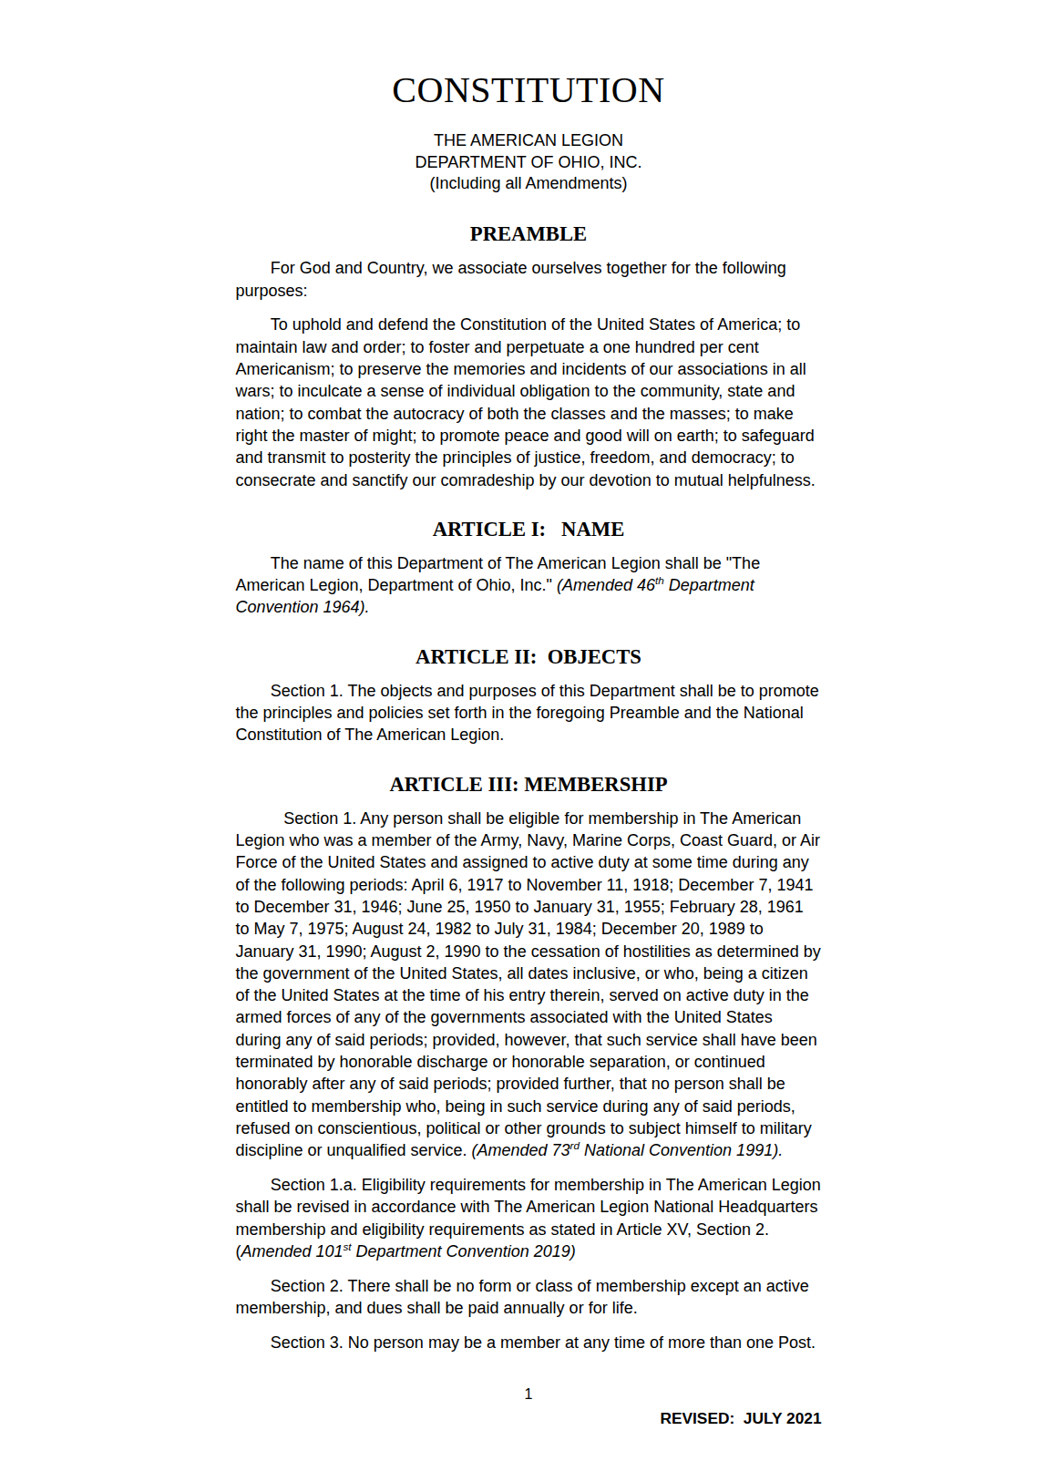CONSTITUTION
THE AMERICAN LEGION
DEPARTMENT OF OHIO, INC.
(Including all Amendments)
PREAMBLE
For God and Country, we associate ourselves together for the following purposes:
To uphold and defend the Constitution of the United States of America; to maintain law and order; to foster and perpetuate a one hundred per cent Americanism; to preserve the memories and incidents of our associations in all wars; to inculcate a sense of individual obligation to the community, state and nation; to combat the autocracy of both the classes and the masses; to make right the master of might; to promote peace and good will on earth; to safeguard and transmit to posterity the principles of justice, freedom, and democracy; to consecrate and sanctify our comradeship by our devotion to mutual helpfulness.
ARTICLE I: NAME
The name of this Department of The American Legion shall be "The American Legion, Department of Ohio, Inc." (Amended 46th Department Convention 1964).
ARTICLE II: OBJECTS
Section 1. The objects and purposes of this Department shall be to promote the principles and policies set forth in the foregoing Preamble and the National Constitution of The American Legion.
ARTICLE III: MEMBERSHIP
Section 1. Any person shall be eligible for membership in The American Legion who was a member of the Army, Navy, Marine Corps, Coast Guard, or Air Force of the United States and assigned to active duty at some time during any of the following periods: April 6, 1917 to November 11, 1918; December 7, 1941 to December 31, 1946; June 25, 1950 to January 31, 1955; February 28, 1961 to May 7, 1975; August 24, 1982 to July 31, 1984; December 20, 1989 to January 31, 1990; August 2, 1990 to the cessation of hostilities as determined by the government of the United States, all dates inclusive, or who, being a citizen of the United States at the time of his entry therein, served on active duty in the armed forces of any of the governments associated with the United States during any of said periods; provided, however, that such service shall have been terminated by honorable discharge or honorable separation, or continued honorably after any of said periods; provided further, that no person shall be entitled to membership who, being in such service during any of said periods, refused on conscientious, political or other grounds to subject himself to military discipline or unqualified service. (Amended 73rd National Convention 1991).
Section 1.a. Eligibility requirements for membership in The American Legion shall be revised in accordance with The American Legion National Headquarters membership and eligibility requirements as stated in Article XV, Section 2. (Amended 101st Department Convention 2019)
Section 2. There shall be no form or class of membership except an active membership, and dues shall be paid annually or for life.
Section 3. No person may be a member at any time of more than one Post.
1
REVISED: JULY 2021